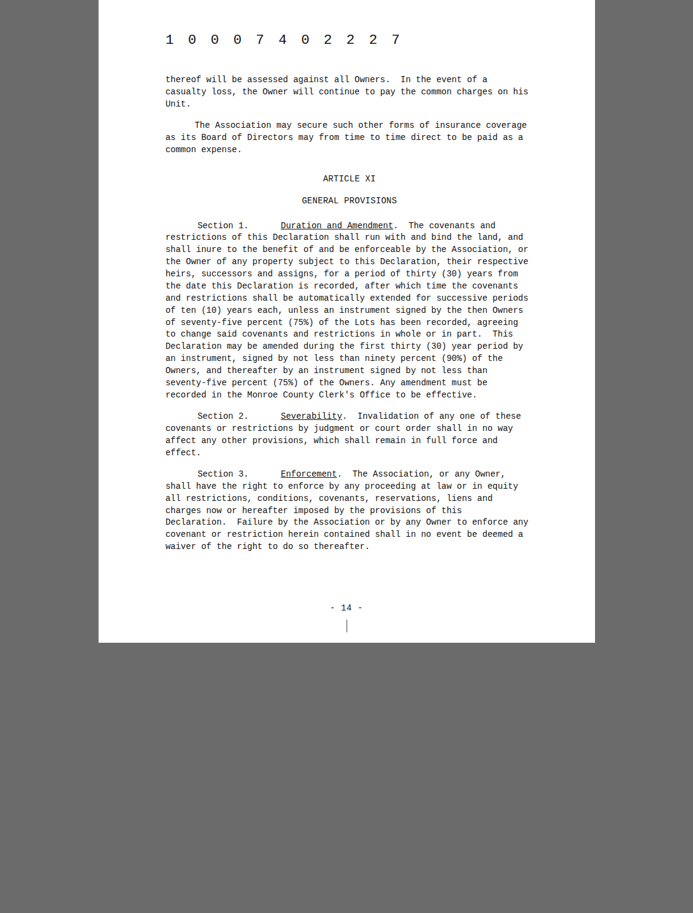1 0 0 0 7 4 0 2 2 2 7
thereof will be assessed against all Owners. In the event of a casualty loss, the Owner will continue to pay the common charges on his Unit.
The Association may secure such other forms of insurance coverage as its Board of Directors may from time to time direct to be paid as a common expense.
ARTICLE XI
GENERAL PROVISIONS
Section 1. Duration and Amendment. The covenants and restrictions of this Declaration shall run with and bind the land, and shall inure to the benefit of and be enforceable by the Association, or the Owner of any property subject to this Declaration, their respective heirs, successors and assigns, for a period of thirty (30) years from the date this Declaration is recorded, after which time the covenants and restrictions shall be automatically extended for successive periods of ten (10) years each, unless an instrument signed by the then Owners of seventy-five percent (75%) of the Lots has been recorded, agreeing to change said covenants and restrictions in whole or in part. This Declaration may be amended during the first thirty (30) year period by an instrument, signed by not less than ninety percent (90%) of the Owners, and thereafter by an instrument signed by not less than seventy-five percent (75%) of the Owners. Any amendment must be recorded in the Monroe County Clerk's Office to be effective.
Section 2. Severability. Invalidation of any one of these covenants or restrictions by judgment or court order shall in no way affect any other provisions, which shall remain in full force and effect.
Section 3. Enforcement. The Association, or any Owner, shall have the right to enforce by any proceeding at law or in equity all restrictions, conditions, covenants, reservations, liens and charges now or hereafter imposed by the provisions of this Declaration. Failure by the Association or by any Owner to enforce any covenant or restriction herein contained shall in no event be deemed a waiver of the right to do so thereafter.
- 14 -